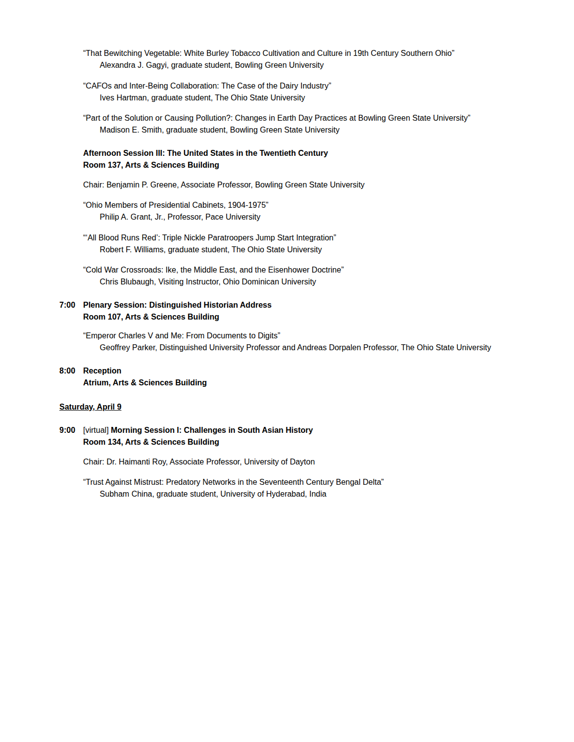“That Bewitching Vegetable: White Burley Tobacco Cultivation and Culture in 19th Century Southern Ohio”
Alexandra J. Gagyi, graduate student, Bowling Green University
“CAFOs and Inter-Being Collaboration: The Case of the Dairy Industry”
Ives Hartman, graduate student, The Ohio State University
“Part of the Solution or Causing Pollution?: Changes in Earth Day Practices at Bowling Green State University”
Madison E. Smith, graduate student, Bowling Green State University
Afternoon Session III: The United States in the Twentieth Century Room 137, Arts & Sciences Building
Chair: Benjamin P. Greene, Associate Professor, Bowling Green State University
“Ohio Members of Presidential Cabinets, 1904-1975”
Philip A. Grant, Jr., Professor, Pace University
“‘All Blood Runs Red’: Triple Nickle Paratroopers Jump Start Integration”
Robert F. Williams, graduate student, The Ohio State University
“Cold War Crossroads: Ike, the Middle East, and the Eisenhower Doctrine”
Chris Blubaugh, Visiting Instructor, Ohio Dominican University
7:00
Plenary Session: Distinguished Historian Address Room 107, Arts & Sciences Building
“Emperor Charles V and Me: From Documents to Digits”
Geoffrey Parker, Distinguished University Professor and Andreas Dorpalen Professor, The Ohio State University
8:00
Reception Atrium, Arts & Sciences Building
Saturday, April 9
9:00
[virtual] Morning Session I: Challenges in South Asian History Room 134, Arts & Sciences Building
Chair: Dr. Haimanti Roy, Associate Professor, University of Dayton
“Trust Against Mistrust: Predatory Networks in the Seventeenth Century Bengal Delta”
Subham China, graduate student, University of Hyderabad, India